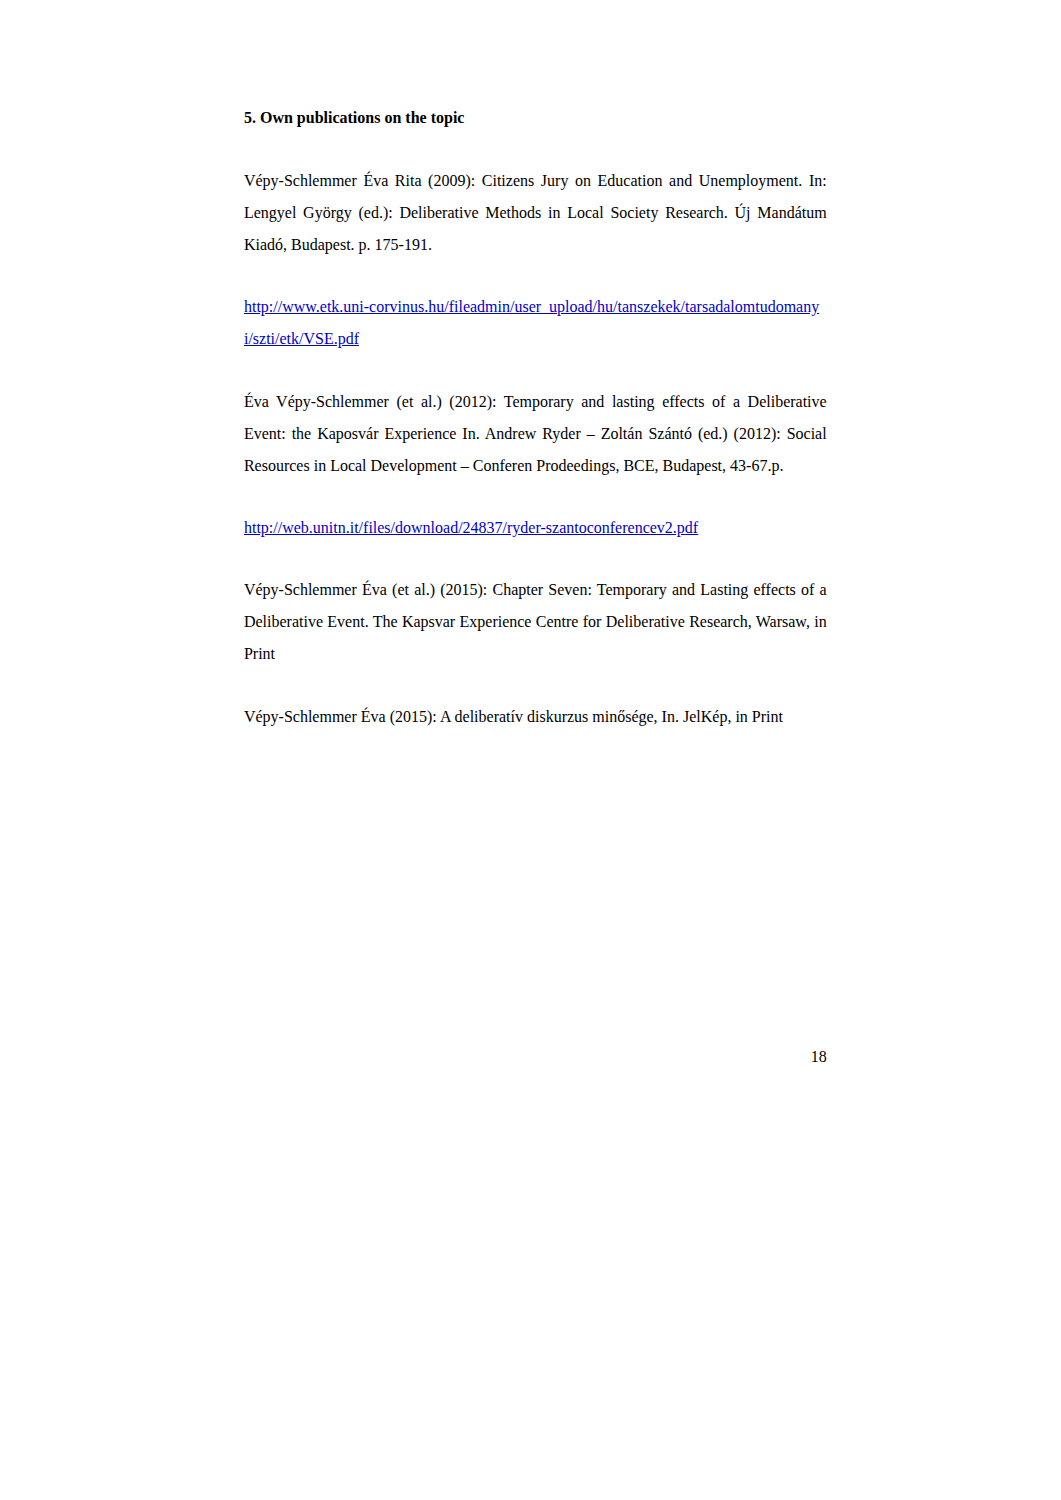5. Own publications on the topic
Vépy-Schlemmer Éva Rita (2009): Citizens Jury on Education and Unemployment. In: Lengyel György (ed.): Deliberative Methods in Local Society Research. Új Mandátum Kiadó, Budapest. p. 175-191.
http://www.etk.uni-corvinus.hu/fileadmin/user_upload/hu/tanszekek/tarsadalomtudomanyi/szti/etk/VSE.pdf
Éva Vépy-Schlemmer (et al.) (2012): Temporary and lasting effects of a Deliberative Event: the Kaposvár Experience In. Andrew Ryder – Zoltán Szántó (ed.) (2012): Social Resources in Local Development – Conferen Prodeedings, BCE, Budapest, 43-67.p.
http://web.unitn.it/files/download/24837/ryder-szantoconferencev2.pdf
Vépy-Schlemmer Éva (et al.) (2015): Chapter Seven: Temporary and Lasting effects of a Deliberative Event. The Kapsvar Experience Centre for Deliberative Research, Warsaw, in Print
Vépy-Schlemmer Éva (2015): A deliberatív diskurzus minősége, In. JelKép, in Print
18